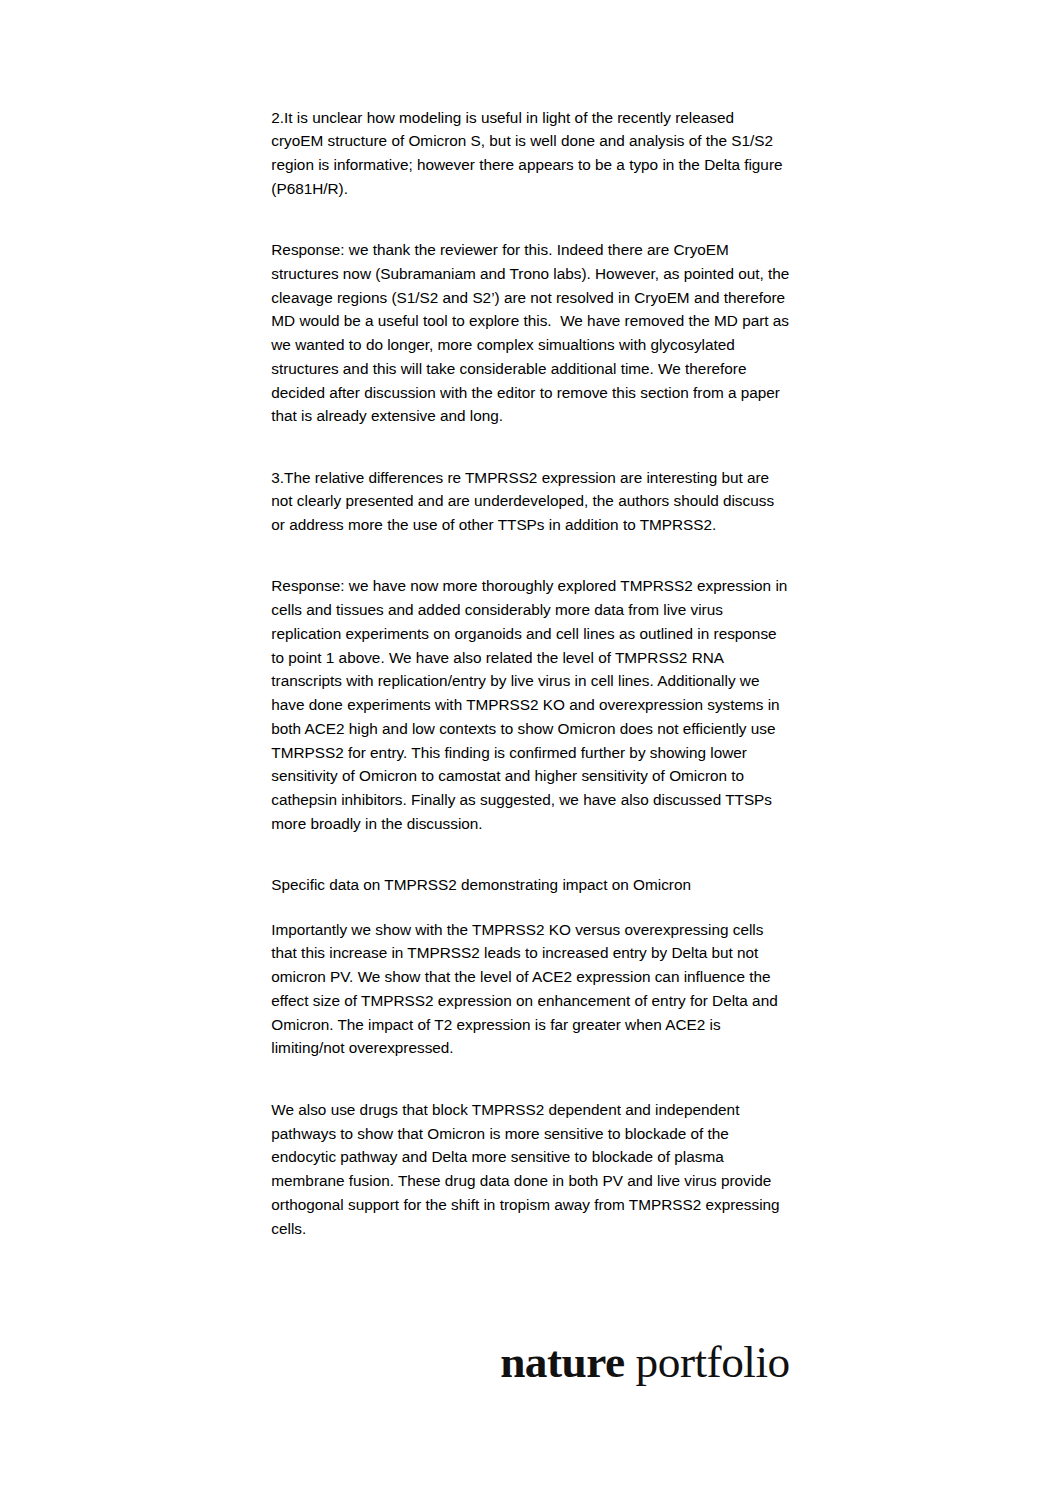2.It is unclear how modeling is useful in light of the recently released cryoEM structure of Omicron S, but is well done and analysis of the S1/S2 region is informative; however there appears to be a typo in the Delta figure (P681H/R).
Response: we thank the reviewer for this. Indeed there are CryoEM structures now (Subramaniam and Trono labs). However, as pointed out, the cleavage regions (S1/S2 and S2’) are not resolved in CryoEM and therefore MD would be a useful tool to explore this. We have removed the MD part as we wanted to do longer, more complex simualtions with glycosylated structures and this will take considerable additional time. We therefore decided after discussion with the editor to remove this section from a paper that is already extensive and long.
3.The relative differences re TMPRSS2 expression are interesting but are not clearly presented and are underdeveloped, the authors should discuss or address more the use of other TTSPs in addition to TMPRSS2.
Response: we have now more thoroughly explored TMPRSS2 expression in cells and tissues and added considerably more data from live virus replication experiments on organoids and cell lines as outlined in response to point 1 above. We have also related the level of TMPRSS2 RNA transcripts with replication/entry by live virus in cell lines. Additionally we have done experiments with TMPRSS2 KO and overexpression systems in both ACE2 high and low contexts to show Omicron does not efficiently use TMRPSS2 for entry. This finding is confirmed further by showing lower sensitivity of Omicron to camostat and higher sensitivity of Omicron to cathepsin inhibitors. Finally as suggested, we have also discussed TTSPs more broadly in the discussion.
Specific data on TMPRSS2 demonstrating impact on Omicron
Importantly we show with the TMPRSS2 KO versus overexpressing cells that this increase in TMPRSS2 leads to increased entry by Delta but not omicron PV. We show that the level of ACE2 expression can influence the effect size of TMPRSS2 expression on enhancement of entry for Delta and Omicron. The impact of T2 expression is far greater when ACE2 is limiting/not overexpressed.
We also use drugs that block TMPRSS2 dependent and independent pathways to show that Omicron is more sensitive to blockade of the endocytic pathway and Delta more sensitive to blockade of plasma membrane fusion. These drug data done in both PV and live virus provide orthogonal support for the shift in tropism away from TMPRSS2 expressing cells.
nature portfolio